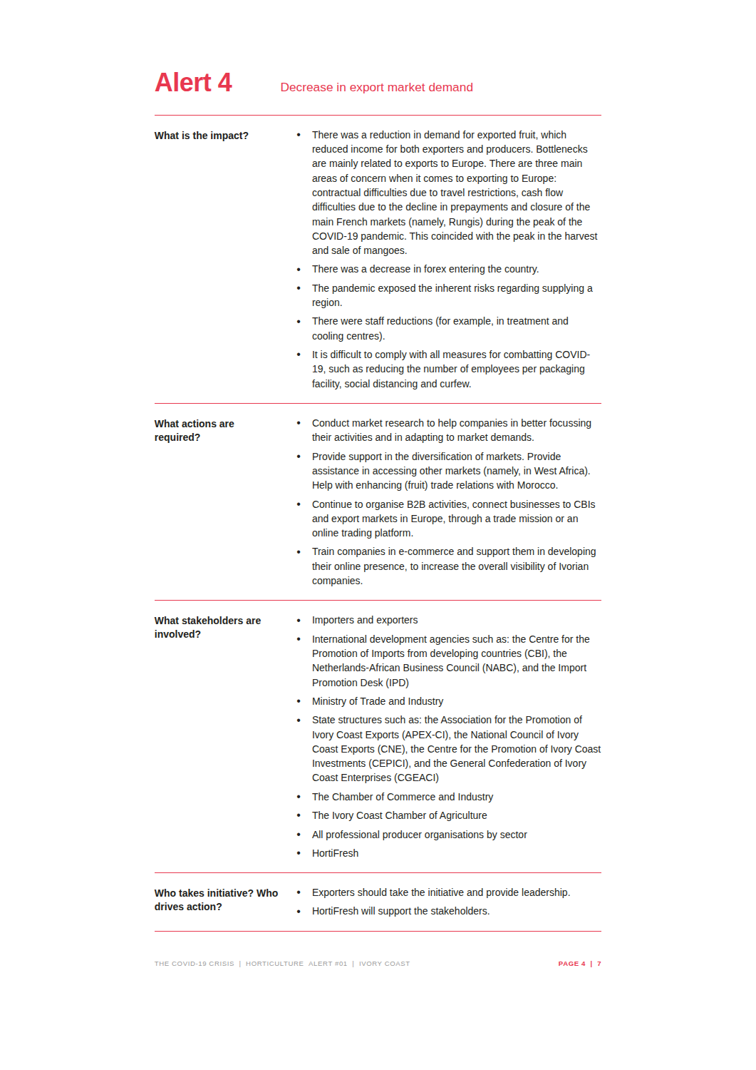Alert 4
Decrease in export market demand
What is the impact?
There was a reduction in demand for exported fruit, which reduced income for both exporters and producers. Bottlenecks are mainly related to exports to Europe. There are three main areas of concern when it comes to exporting to Europe: contractual difficulties due to travel restrictions, cash flow difficulties due to the decline in prepayments and closure of the main French markets (namely, Rungis) during the peak of the COVID-19 pandemic. This coincided with the peak in the harvest and sale of mangoes.
There was a decrease in forex entering the country.
The pandemic exposed the inherent risks regarding supplying a region.
There were staff reductions (for example, in treatment and cooling centres).
It is difficult to comply with all measures for combatting COVID-19, such as reducing the number of employees per packaging facility, social distancing and curfew.
What actions are required?
Conduct market research to help companies in better focussing their activities and in adapting to market demands.
Provide support in the diversification of markets. Provide assistance in accessing other markets (namely, in West Africa). Help with enhancing (fruit) trade relations with Morocco.
Continue to organise B2B activities, connect businesses to CBIs and export markets in Europe, through a trade mission or an online trading platform.
Train companies in e-commerce and support them in developing their online presence, to increase the overall visibility of Ivorian companies.
What stakeholders are involved?
Importers and exporters
International development agencies such as: the Centre for the Promotion of Imports from developing countries (CBI), the Netherlands-African Business Council (NABC), and the Import Promotion Desk (IPD)
Ministry of Trade and Industry
State structures such as: the Association for the Promotion of Ivory Coast Exports (APEX-CI), the National Council of Ivory Coast Exports (CNE), the Centre for the Promotion of Ivory Coast Investments (CEPICI), and the General Confederation of Ivory Coast Enterprises (CGEACI)
The Chamber of Commerce and Industry
The Ivory Coast Chamber of Agriculture
All professional producer organisations by sector
HortiFresh
Who takes initiative? Who drives action?
Exporters should take the initiative and provide leadership.
HortiFresh will support the stakeholders.
The COVID-19 crisis | Horticulture Alert #01 | Ivory Coast
Page 4 | 7